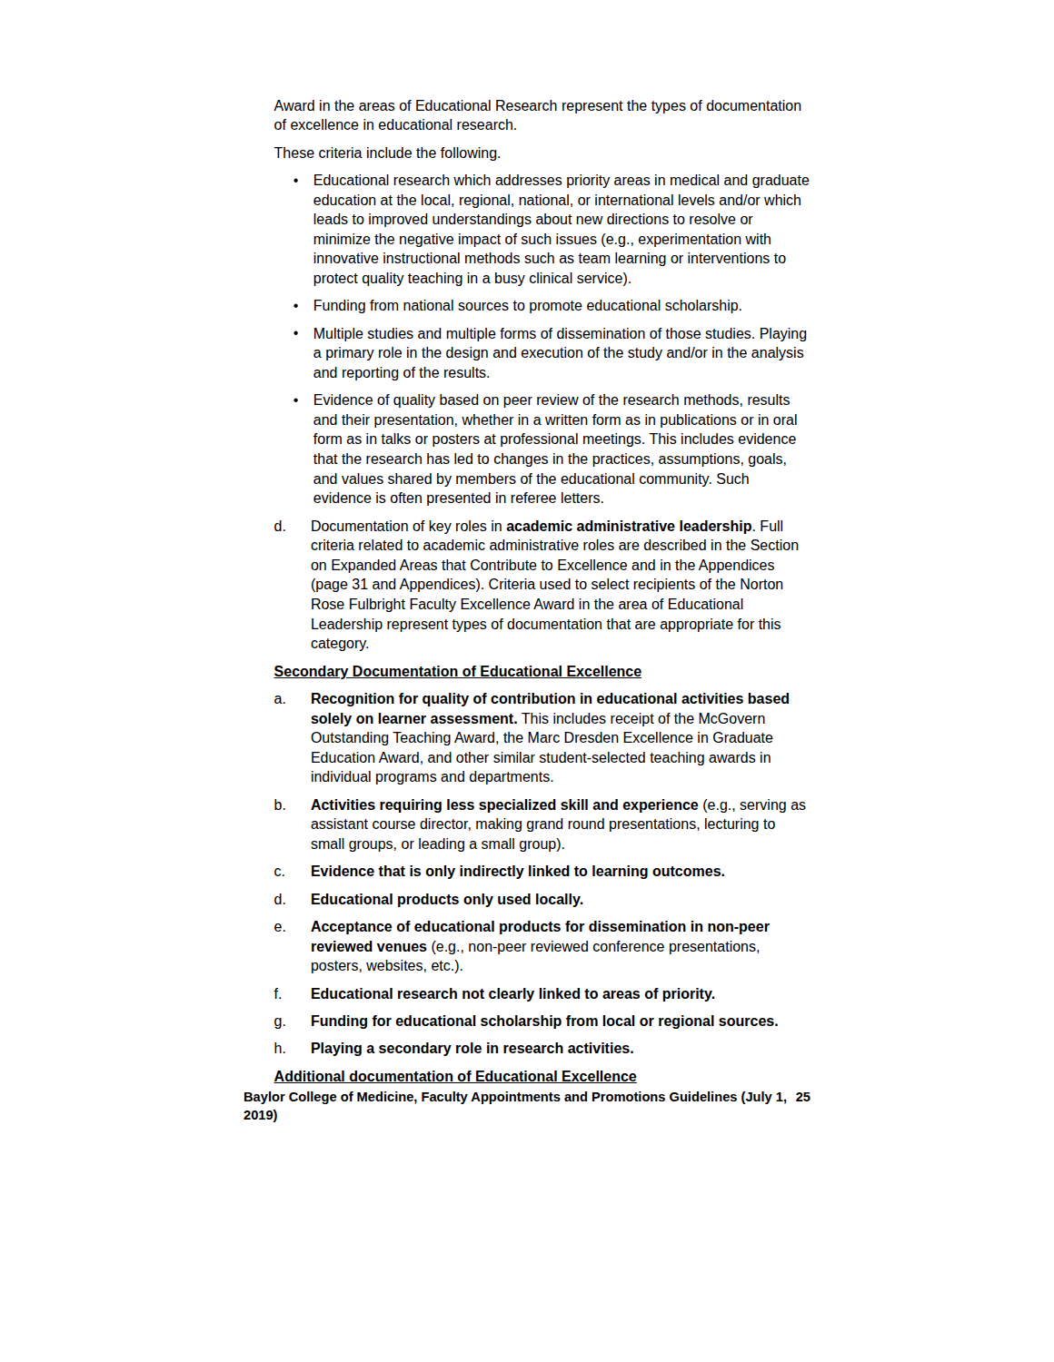Award in the areas of Educational Research represent the types of documentation of excellence in educational research.
These criteria include the following.
Educational research which addresses priority areas in medical and graduate education at the local, regional, national, or international levels and/or which leads to improved understandings about new directions to resolve or minimize the negative impact of such issues (e.g., experimentation with innovative instructional methods such as team learning or interventions to protect quality teaching in a busy clinical service).
Funding from national sources to promote educational scholarship.
Multiple studies and multiple forms of dissemination of those studies. Playing a primary role in the design and execution of the study and/or in the analysis and reporting of the results.
Evidence of quality based on peer review of the research methods, results and their presentation, whether in a written form as in publications or in oral form as in talks or posters at professional meetings. This includes evidence that the research has led to changes in the practices, assumptions, goals, and values shared by members of the educational community. Such evidence is often presented in referee letters.
Documentation of key roles in academic administrative leadership. Full criteria related to academic administrative roles are described in the Section on Expanded Areas that Contribute to Excellence and in the Appendices (page 31 and Appendices). Criteria used to select recipients of the Norton Rose Fulbright Faculty Excellence Award in the area of Educational Leadership represent types of documentation that are appropriate for this category.
Secondary Documentation of Educational Excellence
Recognition for quality of contribution in educational activities based solely on learner assessment. This includes receipt of the McGovern Outstanding Teaching Award, the Marc Dresden Excellence in Graduate Education Award, and other similar student-selected teaching awards in individual programs and departments.
Activities requiring less specialized skill and experience (e.g., serving as assistant course director, making grand round presentations, lecturing to small groups, or leading a small group).
Evidence that is only indirectly linked to learning outcomes.
Educational products only used locally.
Acceptance of educational products for dissemination in non-peer reviewed venues (e.g., non-peer reviewed conference presentations, posters, websites, etc.).
Educational research not clearly linked to areas of priority.
Funding for educational scholarship from local or regional sources.
Playing a secondary role in research activities.
Additional documentation of Educational Excellence
Baylor College of Medicine, Faculty Appointments and Promotions Guidelines (July 1, 2019) 25